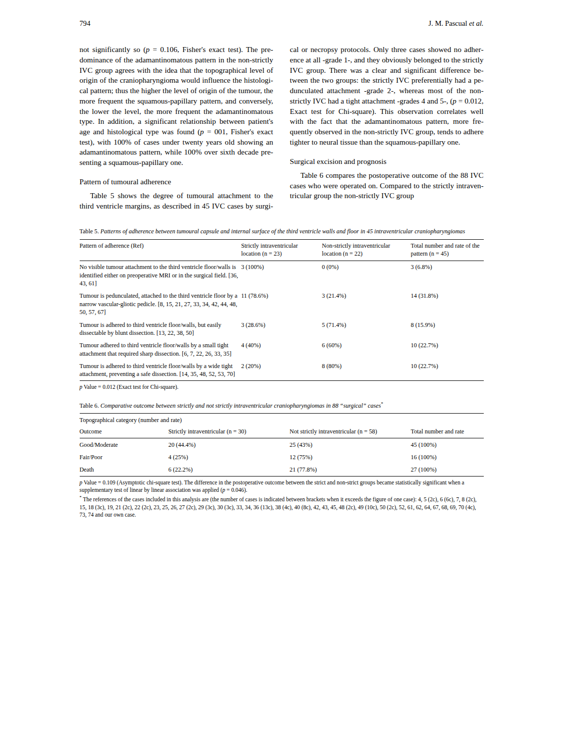794 J. M. Pascual et al.
not significantly so (p = 0.106, Fisher's exact test). The predominance of the adamantinomatous pattern in the non-strictly IVC group agrees with the idea that the topographical level of origin of the craniopharyngioma would influence the histological pattern; thus the higher the level of origin of the tumour, the more frequent the squamous-papillary pattern, and conversely, the lower the level, the more frequent the adamantinomatous type. In addition, a significant relationship between patient's age and histological type was found (p = 001, Fisher's exact test), with 100% of cases under twenty years old showing an adamantinomatous pattern, while 100% over sixth decade presenting a squamous-papillary one.
Pattern of tumoural adherence
Table 5 shows the degree of tumoural attachment to the third ventricle margins, as described in 45 IVC cases by surgical or necropsy protocols. Only three cases showed no adherence at all -grade 1-, and they obviously belonged to the strictly IVC group. There was a clear and significant difference between the two groups: the strictly IVC preferentially had a pedunculated attachment -grade 2-, whereas most of the non-strictly IVC had a tight attachment -grades 4 and 5-, (p = 0.012, Exact test for Chi-square). This observation correlates well with the fact that the adamantinomatous pattern, more frequently observed in the non-strictly IVC group, tends to adhere tighter to neural tissue than the squamous-papillary one.
Surgical excision and prognosis
Table 6 compares the postoperative outcome of the 88 IVC cases who were operated on. Compared to the strictly intraventricular group the non-strictly IVC group
Table 5. Patterns of adherence between tumoural capsule and internal surface of the third ventricle walls and floor in 45 intraventricular craniopharyngiomas
| Pattern of adherence (Ref) | Strictly intraventricular location (n = 23) | Non-strictly intraventricular location (n = 22) | Total number and rate of the pattern (n = 45) |
| --- | --- | --- | --- |
| No visible tumour attachment to the third ventricle floor/walls is identified either on preoperative MRI or in the surgical field. [36, 43, 61] | 3 (100%) | 0 (0%) | 3 (6.8%) |
| Tumour is pedunculated, attached to the third ventricle floor by a narrow vascular-gliotic pedicle. [8, 15, 21, 27, 33, 34, 42, 44, 48, 50, 57, 67] | 11 (78.6%) | 3 (21.4%) | 14 (31.8%) |
| Tumour is adhered to third ventricle floor/walls, but easily dissectable by blunt dissection. [13, 22, 38, 50] | 3 (28.6%) | 5 (71.4%) | 8 (15.9%) |
| Tumour adhered to third ventricle floor/walls by a small tight attachment that required sharp dissection. [6, 7, 22, 26, 33, 35] | 4 (40%) | 6 (60%) | 10 (22.7%) |
| Tumour is adhered to third ventricle floor/walls by a wide tight attachment, preventing a safe dissection. [14, 35, 48, 52, 53, 70] | 2 (20%) | 8 (80%) | 10 (22.7%) |
p Value = 0.012 (Exact test for Chi-square).
Table 6. Comparative outcome between strictly and not strictly intraventricular craniopharyngiomas in 88 “surgical” cases *
| Topographical category (number and rate) |
| --- |
| Outcome | Strictly intraventricular (n = 30) | Not strictly intraventricular (n = 58) | Total number and rate |
| Good/Moderate | 20 (44.4%) | 25 (43%) | 45 (100%) |
| Fair/Poor | 4 (25%) | 12 (75%) | 16 (100%) |
| Death | 6 (22.2%) | 21 (77.8%) | 27 (100%) |
p Value = 0.109 (Asymptotic chi-square test). The difference in the postoperative outcome between the strict and non-strict groups became statistically significant when a supplementary test of linear by linear association was applied (p = 0.046).
* The references of the cases included in this analysis are (the number of cases is indicated between brackets when it exceeds the figure of one case): 4, 5 (2c), 6 (6c), 7, 8 (2c), 15, 18 (3c), 19, 21 (2c), 22 (2c), 23, 25, 26, 27 (2c), 29 (3c), 30 (3c), 33, 34, 36 (13c), 38 (4c), 40 (8c), 42, 43, 45, 48 (2c), 49 (10c), 50 (2c), 52, 61, 62, 64, 67, 68, 69, 70 (4c), 73, 74 and our own case.